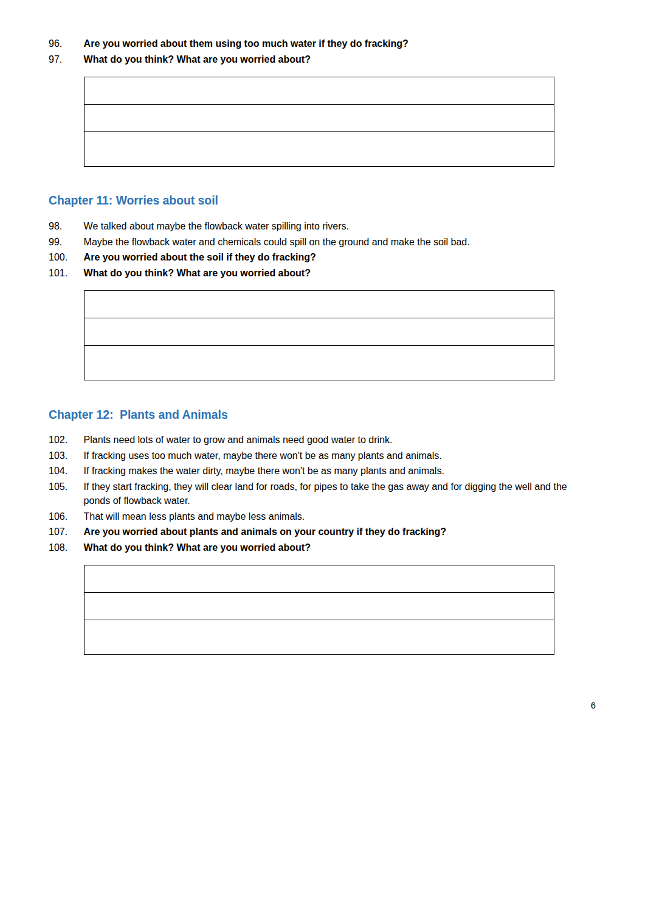96. Are you worried about them using too much water if they do fracking?
97. What do you think? What are you worried about?
Chapter 11: Worries about soil
98. We talked about maybe the flowback water spilling into rivers.
99. Maybe the flowback water and chemicals could spill on the ground and make the soil bad.
100. Are you worried about the soil if they do fracking?
101. What do you think? What are you worried about?
Chapter 12: Plants and Animals
102. Plants need lots of water to grow and animals need good water to drink.
103. If fracking uses too much water, maybe there won't be as many plants and animals.
104. If fracking makes the water dirty, maybe there won't be as many plants and animals.
105. If they start fracking, they will clear land for roads, for pipes to take the gas away and for digging the well and the ponds of flowback water.
106. That will mean less plants and maybe less animals.
107. Are you worried about plants and animals on your country if they do fracking?
108. What do you think? What are you worried about?
6